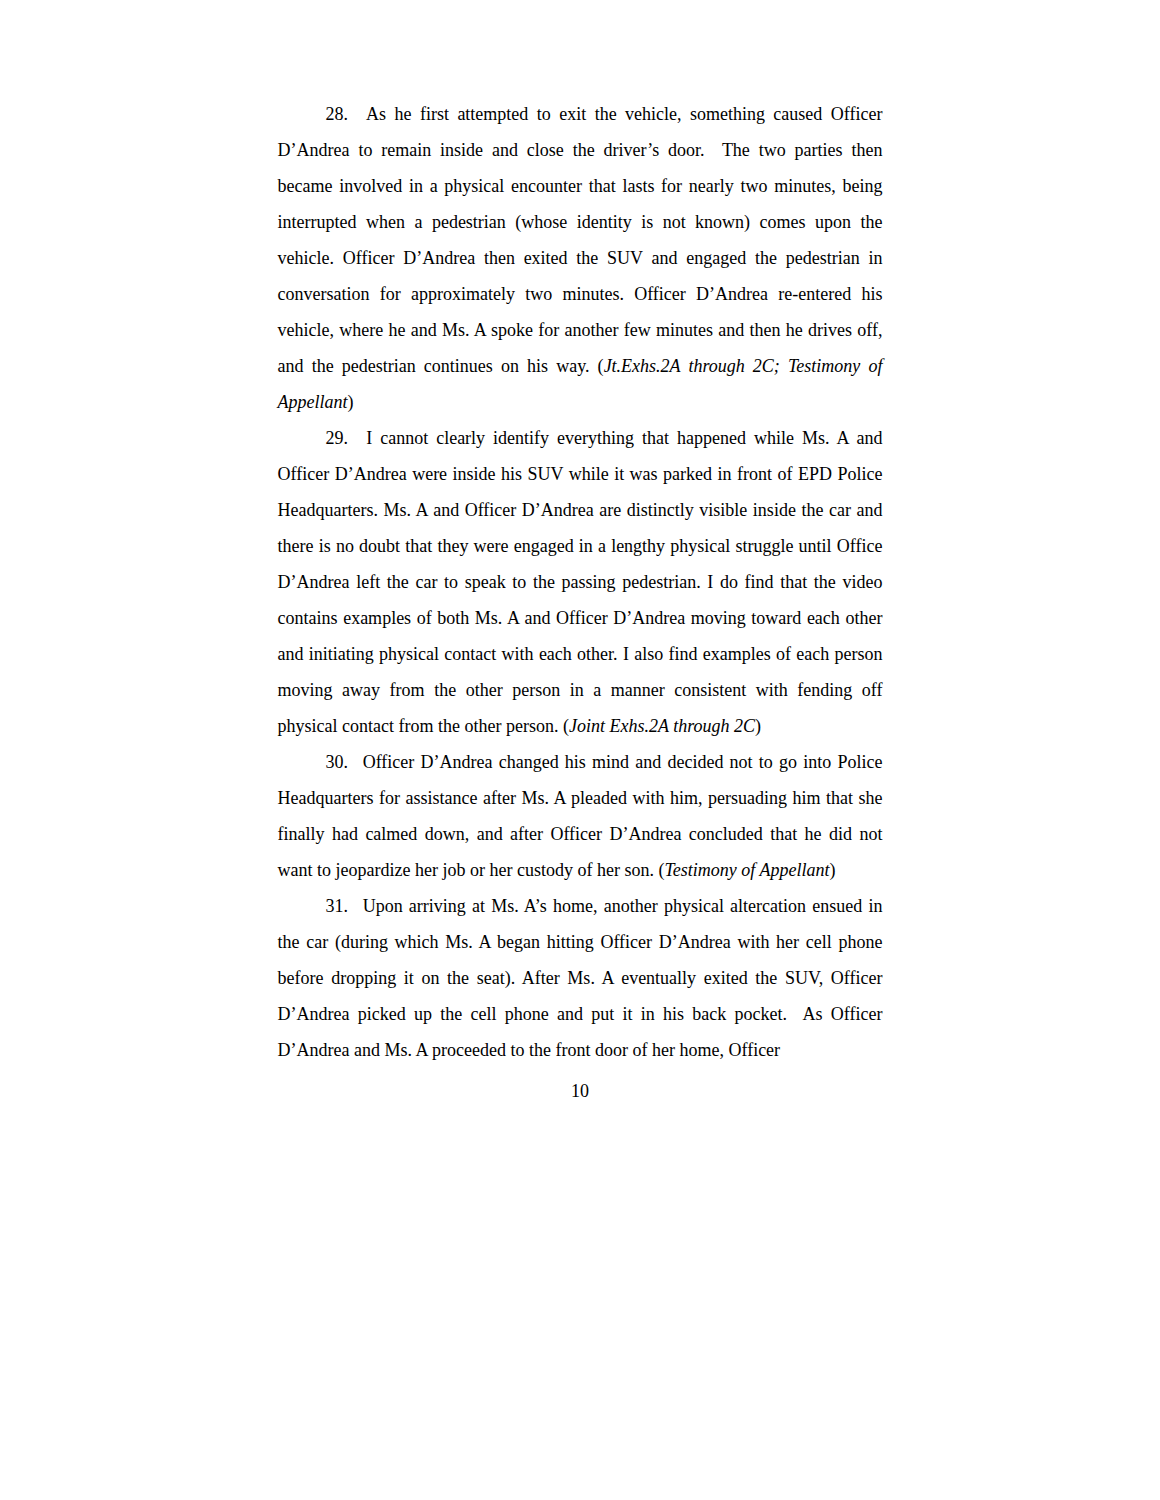28. As he first attempted to exit the vehicle, something caused Officer D’Andrea to remain inside and close the driver’s door. The two parties then became involved in a physical encounter that lasts for nearly two minutes, being interrupted when a pedestrian (whose identity is not known) comes upon the vehicle. Officer D’Andrea then exited the SUV and engaged the pedestrian in conversation for approximately two minutes. Officer D’Andrea re-entered his vehicle, where he and Ms. A spoke for another few minutes and then he drives off, and the pedestrian continues on his way. (Jt.Exhs.2A through 2C; Testimony of Appellant)
29. I cannot clearly identify everything that happened while Ms. A and Officer D’Andrea were inside his SUV while it was parked in front of EPD Police Headquarters. Ms. A and Officer D’Andrea are distinctly visible inside the car and there is no doubt that they were engaged in a lengthy physical struggle until Office D’Andrea left the car to speak to the passing pedestrian. I do find that the video contains examples of both Ms. A and Officer D’Andrea moving toward each other and initiating physical contact with each other. I also find examples of each person moving away from the other person in a manner consistent with fending off physical contact from the other person. (Joint Exhs.2A through 2C)
30. Officer D’Andrea changed his mind and decided not to go into Police Headquarters for assistance after Ms. A pleaded with him, persuading him that she finally had calmed down, and after Officer D’Andrea concluded that he did not want to jeopardize her job or her custody of her son. (Testimony of Appellant)
31. Upon arriving at Ms. A’s home, another physical altercation ensued in the car (during which Ms. A began hitting Officer D’Andrea with her cell phone before dropping it on the seat). After Ms. A eventually exited the SUV, Officer D’Andrea picked up the cell phone and put it in his back pocket. As Officer D’Andrea and Ms. A proceeded to the front door of her home, Officer
10